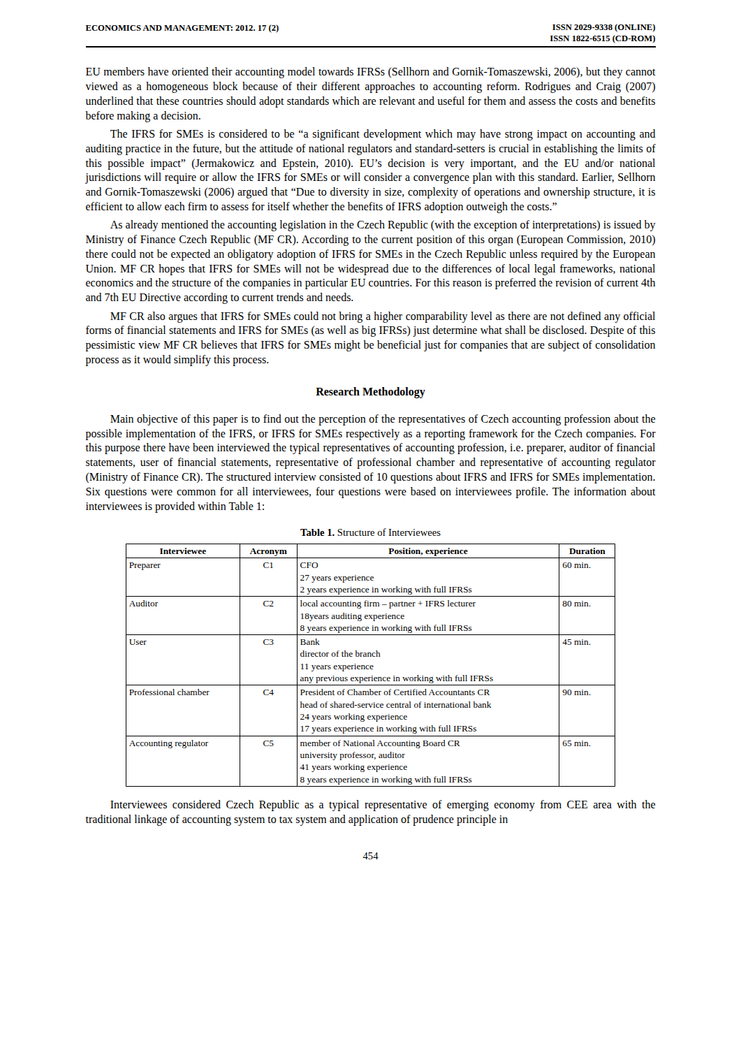ECONOMICS AND MANAGEMENT: 2012. 17 (2)
ISSN 2029-9338 (ONLINE)
ISSN 1822-6515 (CD-ROM)
EU members have oriented their accounting model towards IFRSs (Sellhorn and Gornik-Tomaszewski, 2006), but they cannot viewed as a homogeneous block because of their different approaches to accounting reform. Rodrigues and Craig (2007) underlined that these countries should adopt standards which are relevant and useful for them and assess the costs and benefits before making a decision.
The IFRS for SMEs is considered to be “a significant development which may have strong impact on accounting and auditing practice in the future, but the attitude of national regulators and standard-setters is crucial in establishing the limits of this possible impact” (Jermakowicz and Epstein, 2010). EU’s decision is very important, and the EU and/or national jurisdictions will require or allow the IFRS for SMEs or will consider a convergence plan with this standard. Earlier, Sellhorn and Gornik-Tomaszewski (2006) argued that “Due to diversity in size, complexity of operations and ownership structure, it is efficient to allow each firm to assess for itself whether the benefits of IFRS adoption outweigh the costs.”
As already mentioned the accounting legislation in the Czech Republic (with the exception of interpretations) is issued by Ministry of Finance Czech Republic (MF CR). According to the current position of this organ (European Commission, 2010) there could not be expected an obligatory adoption of IFRS for SMEs in the Czech Republic unless required by the European Union. MF CR hopes that IFRS for SMEs will not be widespread due to the differences of local legal frameworks, national economics and the structure of the companies in particular EU countries. For this reason is preferred the revision of current 4th and 7th EU Directive according to current trends and needs.
MF CR also argues that IFRS for SMEs could not bring a higher comparability level as there are not defined any official forms of financial statements and IFRS for SMEs (as well as big IFRSs) just determine what shall be disclosed. Despite of this pessimistic view MF CR believes that IFRS for SMEs might be beneficial just for companies that are subject of consolidation process as it would simplify this process.
Research Methodology
Main objective of this paper is to find out the perception of the representatives of Czech accounting profession about the possible implementation of the IFRS, or IFRS for SMEs respectively as a reporting framework for the Czech companies. For this purpose there have been interviewed the typical representatives of accounting profession, i.e. preparer, auditor of financial statements, user of financial statements, representative of professional chamber and representative of accounting regulator (Ministry of Finance CR). The structured interview consisted of 10 questions about IFRS and IFRS for SMEs implementation. Six questions were common for all interviewees, four questions were based on interviewees profile. The information about interviewees is provided within Table 1:
Table 1. Structure of Interviewees
| Interviewee | Acronym | Position, experience | Duration |
| --- | --- | --- | --- |
| Preparer | C1 | CFO 27 years experience 2 years experience in working with full IFRSs | 60 min. |
| Auditor | C2 | local accounting firm – partner + IFRS lecturer 18years auditing experience 8 years experience in working with full IFRSs | 80 min. |
| User | C3 | Bank director of the branch 11 years experience any previous experience in working with full IFRSs | 45 min. |
| Professional chamber | C4 | President of Chamber of Certified Accountants CR head of shared-service central of international bank 24 years working experience 17 years experience in working with full IFRSs | 90 min. |
| Accounting regulator | C5 | member of National Accounting Board CR university professor, auditor 41 years working experience 8 years experience in working with full IFRSs | 65 min. |
Interviewees considered Czech Republic as a typical representative of emerging economy from CEE area with the traditional linkage of accounting system to tax system and application of prudence principle in
454